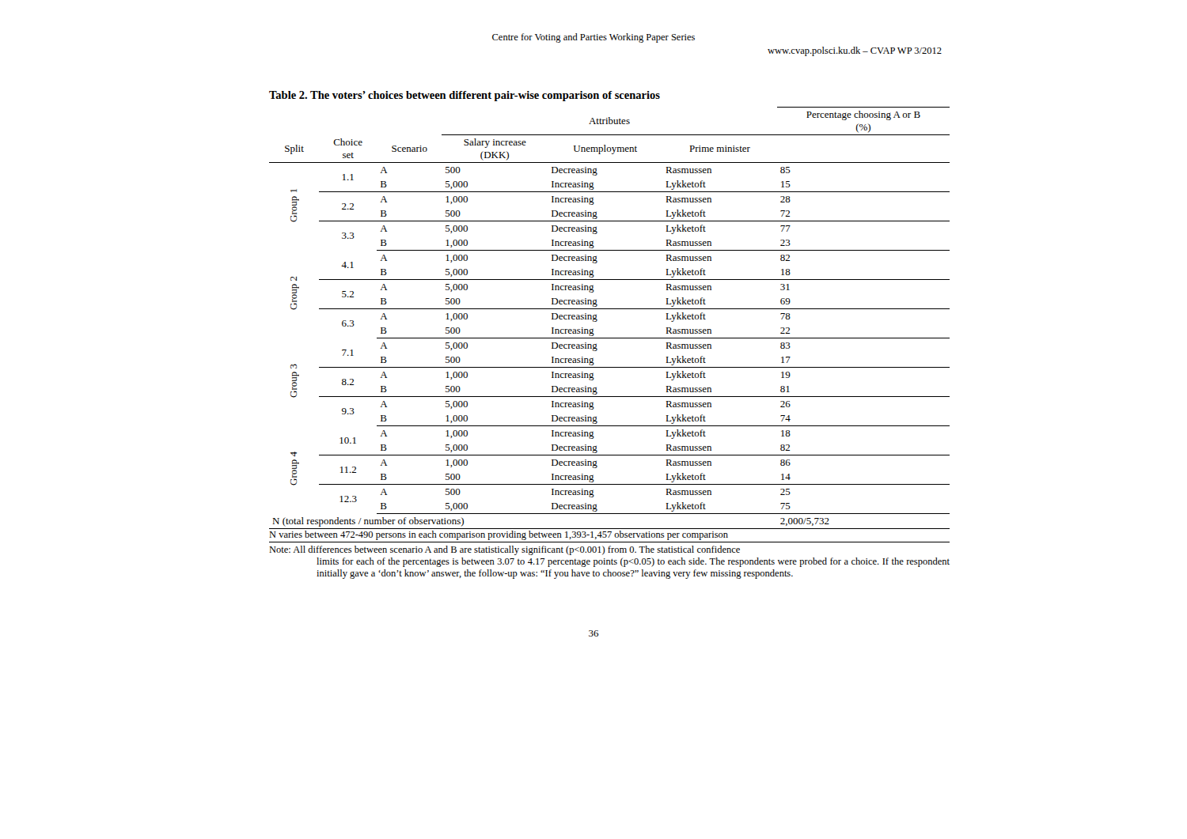Centre for Voting and Parties Working Paper Series
www.cvap.polsci.ku.dk – CVAP WP 3/2012
Table 2. The voters’ choices between different pair-wise comparison of scenarios
| | Attributes | Percentage choosing A or B (%) |
| Split | Choice set | Scenario | Salary increase (DKK) | Unemployment | Prime minister | |
| Group 1 | 1.1 | A | 500 | Decreasing | Rasmussen | 85 |
| B | 5,000 | Increasing | Lykketoft | 15 |
| 2.2 | A | 1,000 | Increasing | Rasmussen | 28 |
| B | 500 | Decreasing | Lykketoft | 72 |
| 3.3 | A | 5,000 | Decreasing | Lykketoft | 77 |
| B | 1,000 | Increasing | Rasmussen | 23 |
| Group 2 | 4.1 | A | 1,000 | Decreasing | Rasmussen | 82 |
| B | 5,000 | Increasing | Lykketoft | 18 |
| 5.2 | A | 5,000 | Increasing | Rasmussen | 31 |
| B | 500 | Decreasing | Lykketoft | 69 |
| 6.3 | A | 1,000 | Decreasing | Lykketoft | 78 |
| B | 500 | Increasing | Rasmussen | 22 |
| Group 3 | 7.1 | A | 5,000 | Decreasing | Rasmussen | 83 |
| B | 500 | Increasing | Lykketoft | 17 |
| 8.2 | A | 1,000 | Increasing | Lykketoft | 19 |
| B | 500 | Decreasing | Rasmussen | 81 |
| 9.3 | A | 5,000 | Increasing | Rasmussen | 26 |
| B | 1,000 | Decreasing | Lykketoft | 74 |
| Group 4 | 10.1 | A | 1,000 | Increasing | Lykketoft | 18 |
| B | 5,000 | Decreasing | Rasmussen | 82 |
| 11.2 | A | 1,000 | Decreasing | Rasmussen | 86 |
| B | 500 | Increasing | Lykketoft | 14 |
| 12.3 | A | 500 | Increasing | Rasmussen | 25 |
| B | 5,000 | Decreasing | Lykketoft | 75 |
| N (total respondents / number of observations) | 2,000/5,732 |
N varies between 472-490 persons in each comparison providing between 1,393-1,457 observations per comparison
Note: All differences between scenario A and B are statistically significant (p<0.001) from 0. The statistical confidence
limits for each of the percentages is between 3.07 to 4.17 percentage points (p<0.05) to each side. The respondents were probed for a choice. If the respondent initially gave a ‘don’t know’ answer, the follow-up was: “If you have to choose?” leaving very few missing respondents.
36